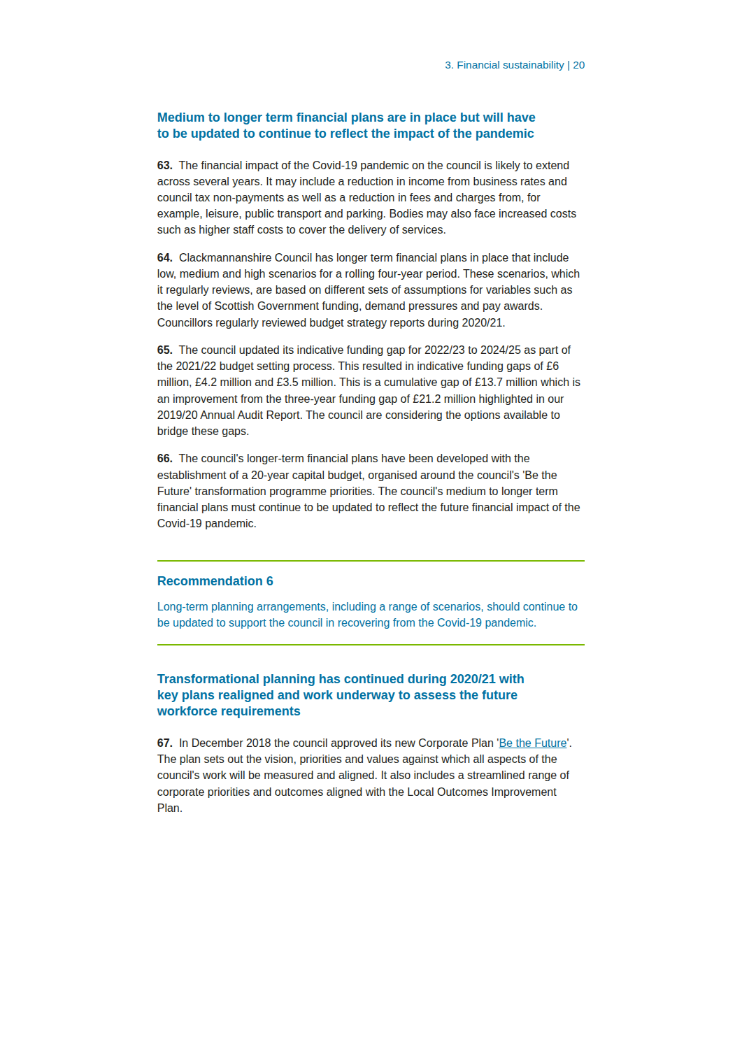3. Financial sustainability | 20
Medium to longer term financial plans are in place but will have
to be updated to continue to reflect the impact of the pandemic
63. The financial impact of the Covid-19 pandemic on the council is likely to extend across several years. It may include a reduction in income from business rates and council tax non-payments as well as a reduction in fees and charges from, for example, leisure, public transport and parking. Bodies may also face increased costs such as higher staff costs to cover the delivery of services.
64. Clackmannanshire Council has longer term financial plans in place that include low, medium and high scenarios for a rolling four-year period. These scenarios, which it regularly reviews, are based on different sets of assumptions for variables such as the level of Scottish Government funding, demand pressures and pay awards. Councillors regularly reviewed budget strategy reports during 2020/21.
65. The council updated its indicative funding gap for 2022/23 to 2024/25 as part of the 2021/22 budget setting process. This resulted in indicative funding gaps of £6 million, £4.2 million and £3.5 million. This is a cumulative gap of £13.7 million which is an improvement from the three-year funding gap of £21.2 million highlighted in our 2019/20 Annual Audit Report. The council are considering the options available to bridge these gaps.
66. The council's longer-term financial plans have been developed with the establishment of a 20-year capital budget, organised around the council's 'Be the Future' transformation programme priorities. The council's medium to longer term financial plans must continue to be updated to reflect the future financial impact of the Covid-19 pandemic.
Recommendation 6
Long-term planning arrangements, including a range of scenarios, should continue to be updated to support the council in recovering from the Covid-19 pandemic.
Transformational planning has continued during 2020/21 with
key plans realigned and work underway to assess the future
workforce requirements
67. In December 2018 the council approved its new Corporate Plan 'Be the Future'. The plan sets out the vision, priorities and values against which all aspects of the council's work will be measured and aligned. It also includes a streamlined range of corporate priorities and outcomes aligned with the Local Outcomes Improvement Plan.